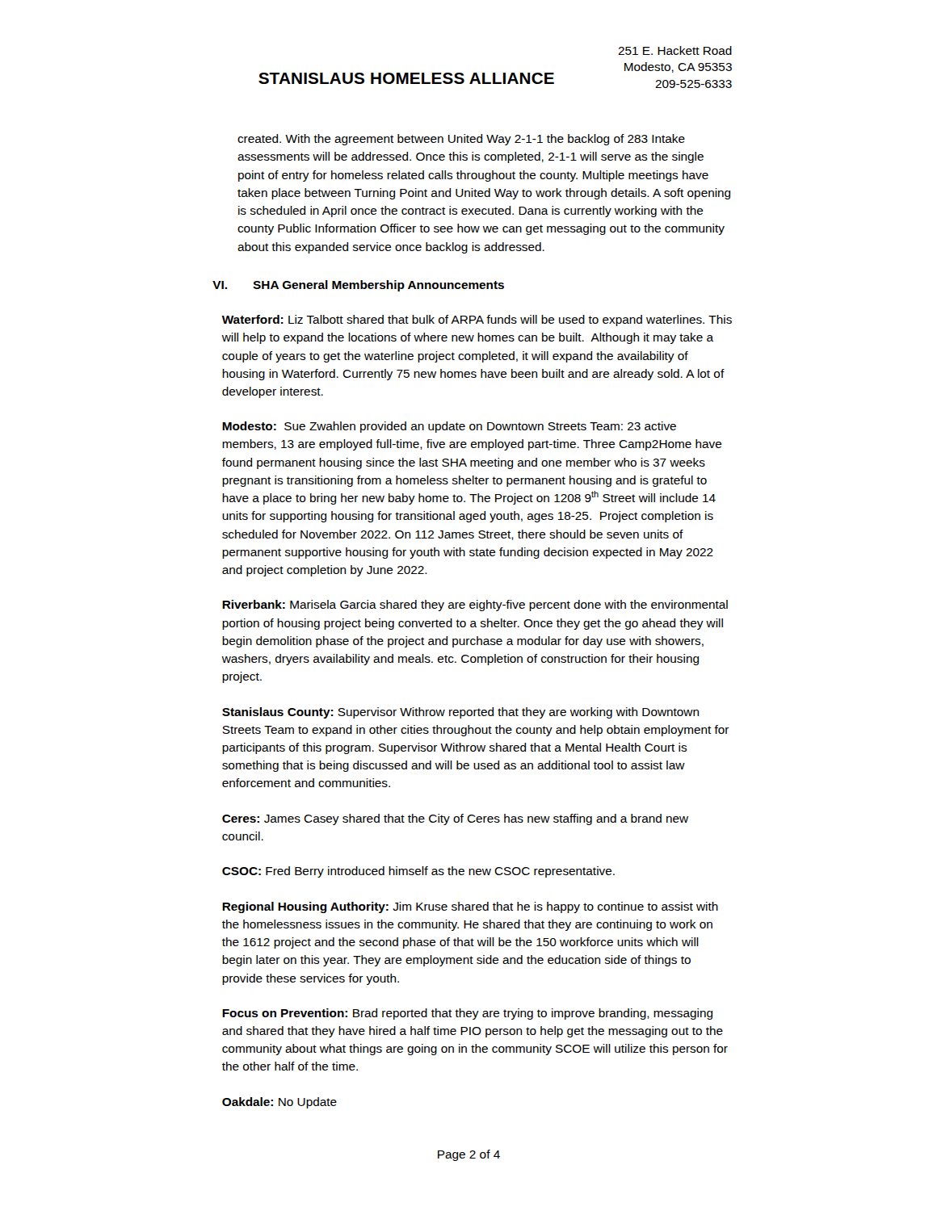251 E. Hackett Road
Modesto, CA 95353
209-525-6333
STANISLAUS HOMELESS ALLIANCE
created. With the agreement between United Way 2-1-1 the backlog of 283 Intake assessments will be addressed. Once this is completed, 2-1-1 will serve as the single point of entry for homeless related calls throughout the county. Multiple meetings have taken place between Turning Point and United Way to work through details. A soft opening is scheduled in April once the contract is executed. Dana is currently working with the county Public Information Officer to see how we can get messaging out to the community about this expanded service once backlog is addressed.
VI.
SHA General Membership Announcements
Waterford: Liz Talbott shared that bulk of ARPA funds will be used to expand waterlines. This will help to expand the locations of where new homes can be built. Although it may take a couple of years to get the waterline project completed, it will expand the availability of housing in Waterford. Currently 75 new homes have been built and are already sold. A lot of developer interest.
Modesto: Sue Zwahlen provided an update on Downtown Streets Team: 23 active members, 13 are employed full-time, five are employed part-time. Three Camp2Home have found permanent housing since the last SHA meeting and one member who is 37 weeks pregnant is transitioning from a homeless shelter to permanent housing and is grateful to have a place to bring her new baby home to. The Project on 1208 9th Street will include 14 units for supporting housing for transitional aged youth, ages 18-25. Project completion is scheduled for November 2022. On 112 James Street, there should be seven units of permanent supportive housing for youth with state funding decision expected in May 2022 and project completion by June 2022.
Riverbank: Marisela Garcia shared they are eighty-five percent done with the environmental portion of housing project being converted to a shelter. Once they get the go ahead they will begin demolition phase of the project and purchase a modular for day use with showers, washers, dryers availability and meals. etc. Completion of construction for their housing project.
Stanislaus County: Supervisor Withrow reported that they are working with Downtown Streets Team to expand in other cities throughout the county and help obtain employment for participants of this program. Supervisor Withrow shared that a Mental Health Court is something that is being discussed and will be used as an additional tool to assist law enforcement and communities.
Ceres: James Casey shared that the City of Ceres has new staffing and a brand new council.
CSOC: Fred Berry introduced himself as the new CSOC representative.
Regional Housing Authority: Jim Kruse shared that he is happy to continue to assist with the homelessness issues in the community. He shared that they are continuing to work on the 1612 project and the second phase of that will be the 150 workforce units which will begin later on this year. They are employment side and the education side of things to provide these services for youth.
Focus on Prevention: Brad reported that they are trying to improve branding, messaging and shared that they have hired a half time PIO person to help get the messaging out to the community about what things are going on in the community SCOE will utilize this person for the other half of the time.
Oakdale: No Update
Page 2 of 4